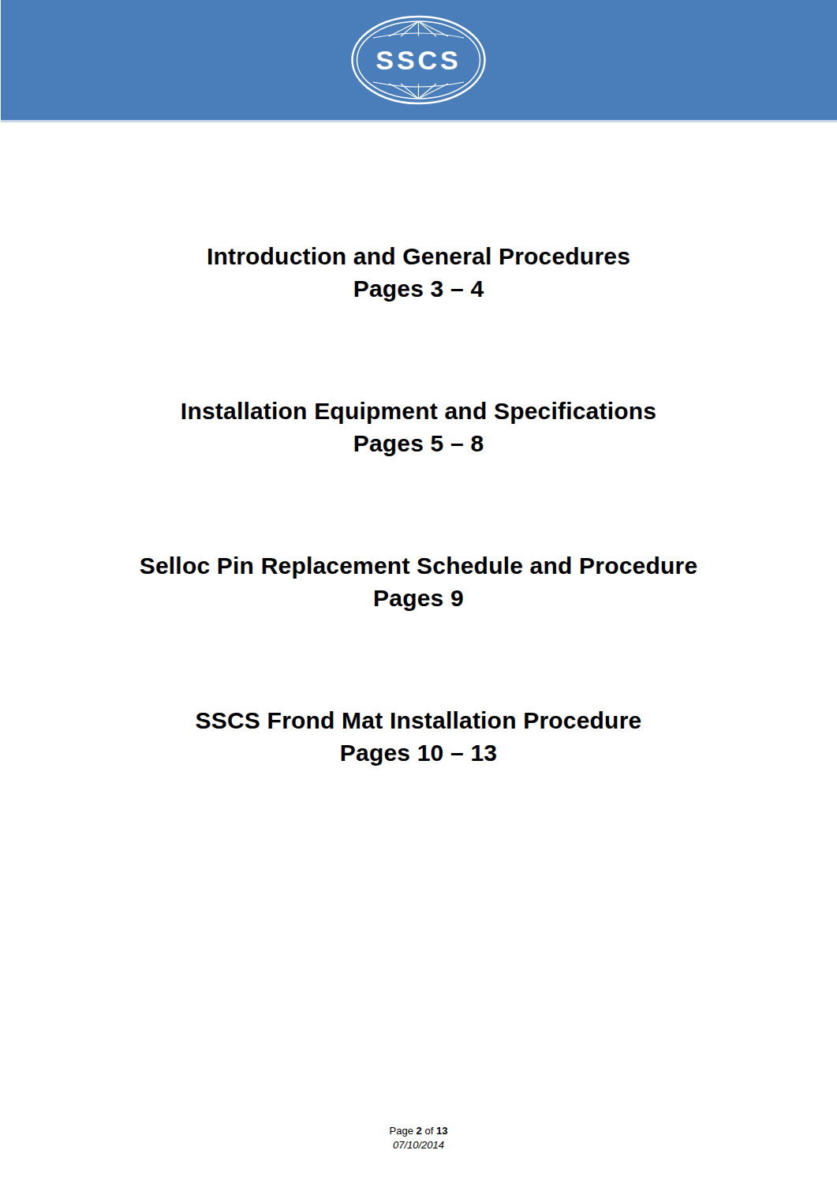SSCS
Introduction and General Procedures
Pages 3 – 4
Installation Equipment and Specifications
Pages 5 – 8
Selloc Pin Replacement Schedule and Procedure
Pages 9
SSCS Frond Mat Installation Procedure
Pages 10 – 13
Page 2 of 13
07/10/2014